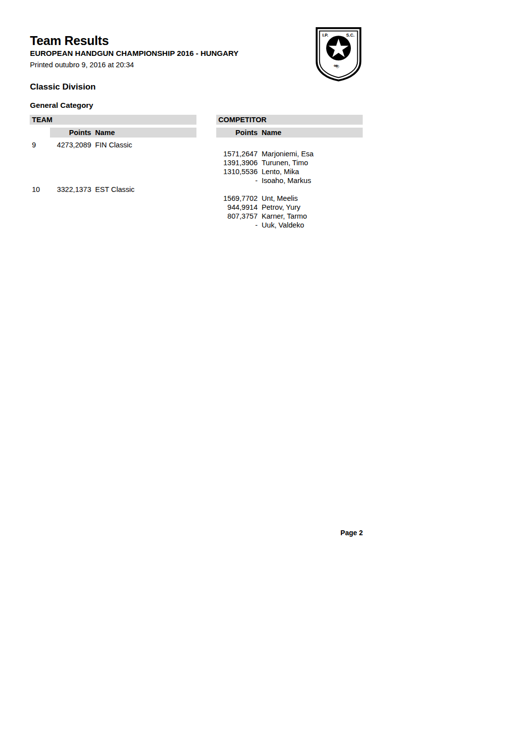I.P. S.C. ® ∞
Team Results
EUROPEAN HANDGUN CHAMPIONSHIP 2016 - HUNGARY
Printed outubro 9, 2016 at 20:34
Classic Division
General Category
| TEAM | | COMPETITOR |
| | Points | Name | | Points | Name |
| 9 | 4273,2089 | FIN Classic | | | |
| | | | | 1571,2647 | Marjoniemi, Esa |
| | | | | 1391,3906 | Turunen, Timo |
| | | | | 1310,5536 | Lento, Mika |
| | | | | - | Isoaho, Markus |
| 10 | 3322,1373 | EST Classic | | | |
| | | | | 1569,7702 | Unt, Meelis |
| | | | | 944,9914 | Petrov, Yury |
| | | | | 807,3757 | Karner, Tarmo |
| | | | | - | Uuk, Valdeko |
Page 2